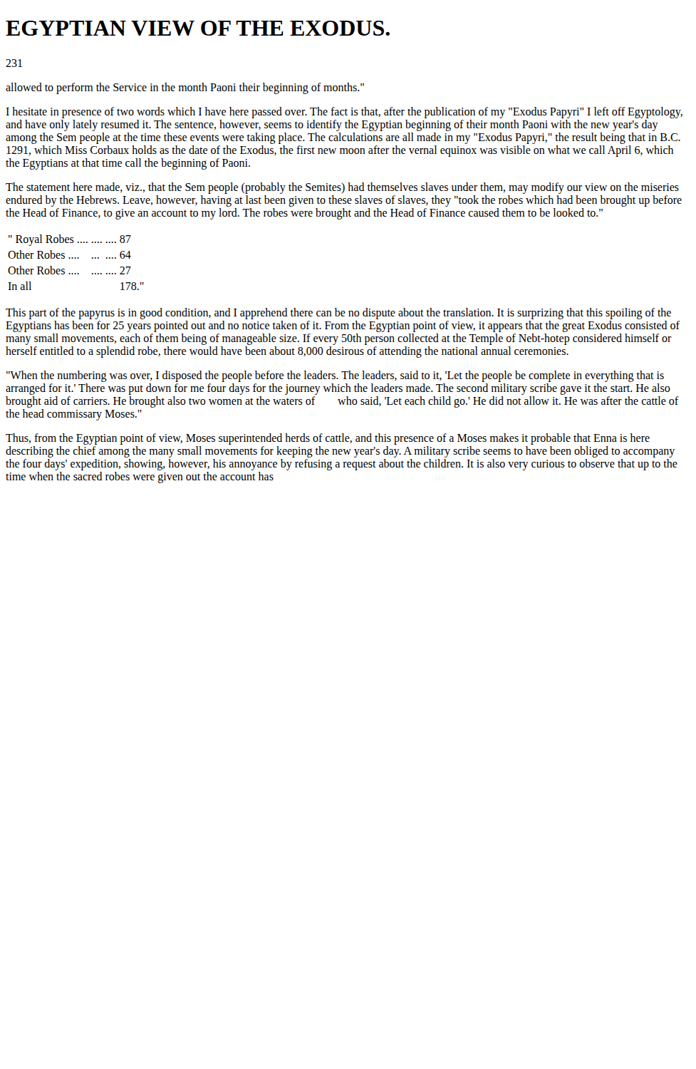EGYPTIAN VIEW OF THE EXODUS.
231
allowed to perform the Service in the month Paoni their beginning of months."
I hesitate in presence of two words which I have here passed over. The fact is that, after the publication of my "Exodus Papyri" I left off Egyptology, and have only lately resumed it. The sentence, however, seems to identify the Egyptian beginning of their month Paoni with the new year's day among the Sem people at the time these events were taking place. The calculations are all made in my "Exodus Papyri," the result being that in B.C. 1291, which Miss Corbaux holds as the date of the Exodus, the first new moon after the vernal equinox was visible on what we call April 6, which the Egyptians at that time call the beginning of Paoni.
The statement here made, viz., that the Sem people (probably the Semites) had themselves slaves under them, may modify our view on the miseries endured by the Hebrews. Leave, however, having at last been given to these slaves of slaves, they "took the robes which had been brought up before the Head of Finance, to give an account to my lord. The robes were brought and the Head of Finance caused them to be looked to."
| " Royal Robes .... | .... | .... | 87 |
| Other Robes .... | ... | .... | 64 |
| Other Robes .... | .... | .... | 27 |
| In all | 178." |
This part of the papyrus is in good condition, and I apprehend there can be no dispute about the translation. It is surprizing that this spoiling of the Egyptians has been for 25 years pointed out and no notice taken of it. From the Egyptian point of view, it appears that the great Exodus consisted of many small movements, each of them being of manageable size. If every 50th person collected at the Temple of Nebt-hotep considered himself or herself entitled to a splendid robe, there would have been about 8,000 desirous of attending the national annual ceremonies.
"When the numbering was over, I disposed the people before the leaders. The leaders, said to it, 'Let the people be complete in everything that is arranged for it.' There was put down for me four days for the journey which the leaders made. The second military scribe gave it the start. He also brought aid of carriers. He brought also two women at the waters of who said, 'Let each child go.' He did not allow it. He was after the cattle of the head commissary Moses."
Thus, from the Egyptian point of view, Moses superintended herds of cattle, and this presence of a Moses makes it probable that Enna is here describing the chief among the many small movements for keeping the new year's day. A military scribe seems to have been obliged to accompany the four days' expedition, showing, however, his annoyance by refusing a request about the children. It is also very curious to observe that up to the time when the sacred robes were given out the account has